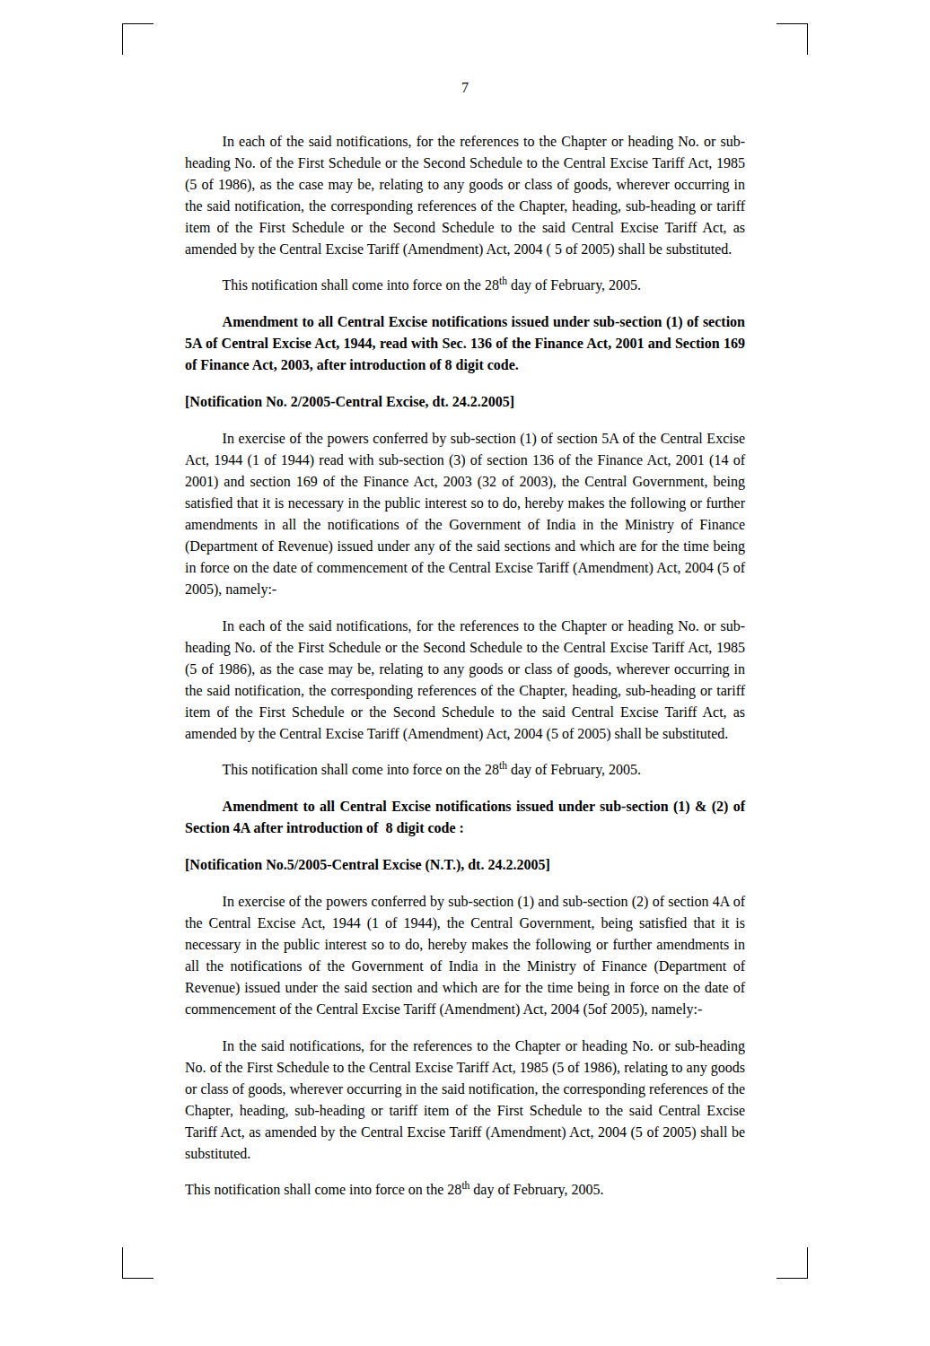7
In each of the said notifications, for the references to the Chapter or heading No. or sub-heading No. of the First Schedule or the Second Schedule to the Central Excise Tariff Act, 1985 (5 of 1986), as the case may be, relating to any goods or class of goods, wherever occurring in the said notification, the corresponding references of the Chapter, heading, sub-heading or tariff item of the First Schedule or the Second Schedule to the said Central Excise Tariff Act, as amended by the Central Excise Tariff (Amendment) Act, 2004 ( 5 of 2005) shall be substituted.
This notification shall come into force on the 28th day of February, 2005.
Amendment to all Central Excise notifications issued under sub-section (1) of section 5A of Central Excise Act, 1944, read with Sec. 136 of the Finance Act, 2001 and Section 169 of Finance Act, 2003, after introduction of 8 digit code.
[Notification No. 2/2005-Central Excise, dt. 24.2.2005]
In exercise of the powers conferred by sub-section (1) of section 5A of the Central Excise Act, 1944 (1 of 1944) read with sub-section (3) of section 136 of the Finance Act, 2001 (14 of 2001) and section 169 of the Finance Act, 2003 (32 of 2003), the Central Government, being satisfied that it is necessary in the public interest so to do, hereby makes the following or further amendments in all the notifications of the Government of India in the Ministry of Finance (Department of Revenue) issued under any of the said sections and which are for the time being in force on the date of commencement of the Central Excise Tariff (Amendment) Act, 2004 (5 of 2005), namely:-
In each of the said notifications, for the references to the Chapter or heading No. or sub-heading No. of the First Schedule or the Second Schedule to the Central Excise Tariff Act, 1985 (5 of 1986), as the case may be, relating to any goods or class of goods, wherever occurring in the said notification, the corresponding references of the Chapter, heading, sub-heading or tariff item of the First Schedule or the Second Schedule to the said Central Excise Tariff Act, as amended by the Central Excise Tariff (Amendment) Act, 2004 (5 of 2005) shall be substituted.
This notification shall come into force on the 28th day of February, 2005.
Amendment to all Central Excise notifications issued under sub-section (1) & (2) of Section 4A after introduction of 8 digit code :
[Notification No.5/2005-Central Excise (N.T.), dt. 24.2.2005]
In exercise of the powers conferred by sub-section (1) and sub-section (2) of section 4A of the Central Excise Act, 1944 (1 of 1944), the Central Government, being satisfied that it is necessary in the public interest so to do, hereby makes the following or further amendments in all the notifications of the Government of India in the Ministry of Finance (Department of Revenue) issued under the said section and which are for the time being in force on the date of commencement of the Central Excise Tariff (Amendment) Act, 2004 (5of 2005), namely:-
In the said notifications, for the references to the Chapter or heading No. or sub-heading No. of the First Schedule to the Central Excise Tariff Act, 1985 (5 of 1986), relating to any goods or class of goods, wherever occurring in the said notification, the corresponding references of the Chapter, heading, sub-heading or tariff item of the First Schedule to the said Central Excise Tariff Act, as amended by the Central Excise Tariff (Amendment) Act, 2004 (5 of 2005) shall be substituted.
This notification shall come into force on the 28th day of February, 2005.